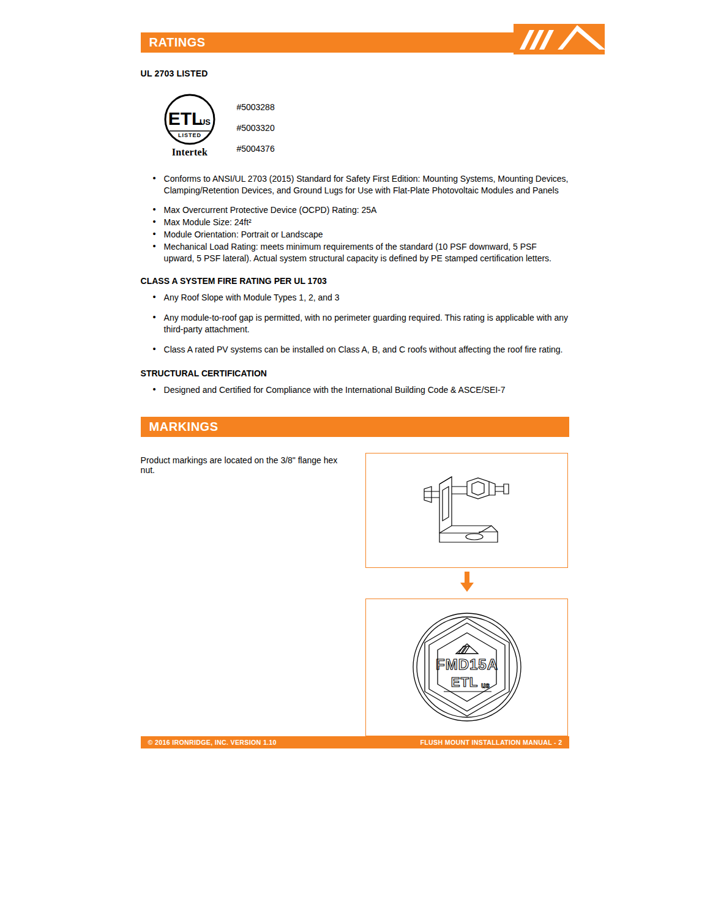RATINGS
UL 2703 LISTED
ETL US LISTED
Intertek
#5003288
#5003320
#5004376
Conforms to ANSI/UL 2703 (2015) Standard for Safety First Edition: Mounting Systems, Mounting Devices, Clamping/Retention Devices, and Ground Lugs for Use with Flat-Plate Photovoltaic Modules and Panels
Max Overcurrent Protective Device (OCPD) Rating: 25A
Max Module Size: 24ft²
Module Orientation: Portrait or Landscape
Mechanical Load Rating: meets minimum requirements of the standard (10 PSF downward, 5 PSF upward, 5 PSF lateral). Actual system structural capacity is defined by PE stamped certification letters.
CLASS A SYSTEM FIRE RATING PER UL 1703
Any Roof Slope with Module Types 1, 2, and 3
Any module-to-roof gap is permitted, with no perimeter guarding required. This rating is applicable with any third-party attachment.
Class A rated PV systems can be installed on Class A, B, and C roofs without affecting the roof fire rating.
STRUCTURAL CERTIFICATION
Designed and Certified for Compliance with the International Building Code & ASCE/SEI-7
MARKINGS
Product markings are located on the 3/8" flange hex nut.
FMD15A ETL us
© 2016 IRONRIDGE, INC. VERSION 1.10 FLUSH MOUNT INSTALLATION MANUAL - 2